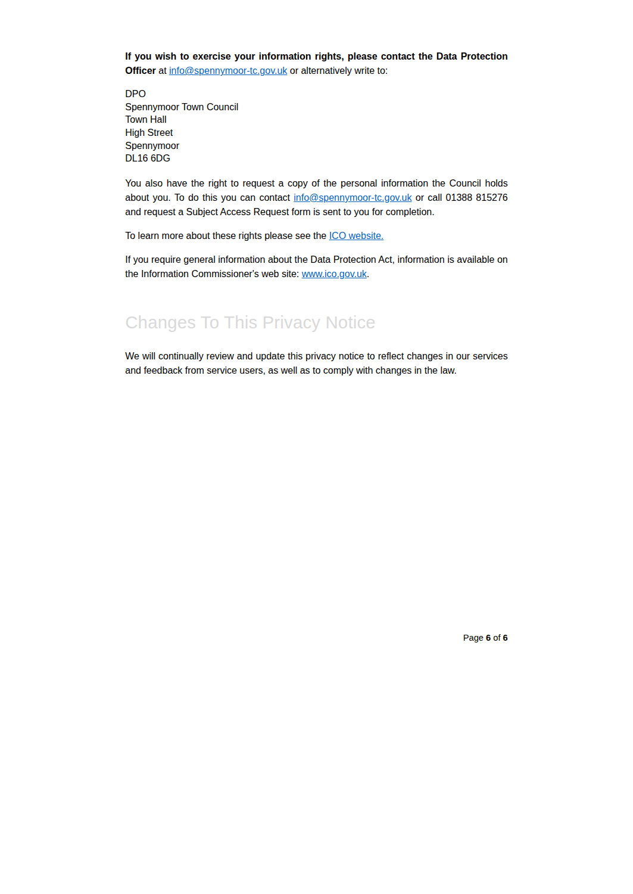If you wish to exercise your information rights, please contact the Data Protection Officer at info@spennymoor-tc.gov.uk or alternatively write to:
DPO
Spennymoor Town Council
Town Hall
High Street
Spennymoor
DL16 6DG
You also have the right to request a copy of the personal information the Council holds about you. To do this you can contact info@spennymoor-tc.gov.uk or call 01388 815276 and request a Subject Access Request form is sent to you for completion.
To learn more about these rights please see the ICO website.
If you require general information about the Data Protection Act, information is available on the Information Commissioner's web site: www.ico.gov.uk.
Changes To This Privacy Notice
We will continually review and update this privacy notice to reflect changes in our services and feedback from service users, as well as to comply with changes in the law.
Page 6 of 6